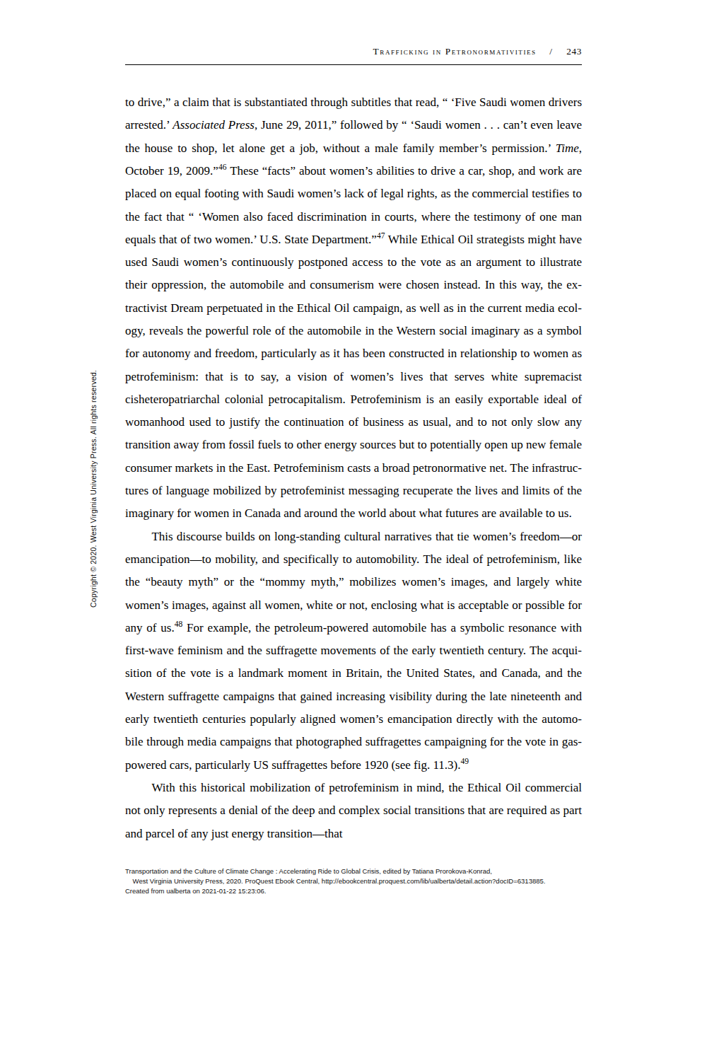Trafficking in Petronormativities / 243
Copyright © 2020. West Virginia University Press. All rights reserved.
to drive,” a claim that is substantiated through subtitles that read, “ ‘Five Saudi women drivers arrested.’ Associated Press, June 29, 2011,” followed by “ ‘Saudi women . . . can’t even leave the house to shop, let alone get a job, without a male family member’s permission.’ Time, October 19, 2009.”46 These “facts” about women’s abilities to drive a car, shop, and work are placed on equal footing with Saudi women’s lack of legal rights, as the commercial testifies to the fact that “ ‘Women also faced discrimination in courts, where the testimony of one man equals that of two women.’ U.S. State Department.”47 While Ethical Oil strategists might have used Saudi women’s continuously postponed access to the vote as an argument to illustrate their oppression, the automobile and consumerism were chosen instead. In this way, the extractivist Dream perpetuated in the Ethical Oil campaign, as well as in the current media ecology, reveals the powerful role of the automobile in the Western social imaginary as a symbol for autonomy and freedom, particularly as it has been constructed in relationship to women as petrofeminism: that is to say, a vision of women’s lives that serves white supremacist cisheteropatriarchal colonial petrocapitalism. Petrofeminism is an easily exportable ideal of womanhood used to justify the continuation of business as usual, and to not only slow any transition away from fossil fuels to other energy sources but to potentially open up new female consumer markets in the East. Petrofeminism casts a broad petronormative net. The infrastructures of language mobilized by petrofeminist messaging recuperate the lives and limits of the imaginary for women in Canada and around the world about what futures are available to us.
This discourse builds on long-standing cultural narratives that tie women’s freedom—or emancipation—to mobility, and specifically to automobility. The ideal of petrofeminism, like the “beauty myth” or the “mommy myth,” mobilizes women’s images, and largely white women’s images, against all women, white or not, enclosing what is acceptable or possible for any of us.48 For example, the petroleum-powered automobile has a symbolic resonance with first-wave feminism and the suffragette movements of the early twentieth century. The acquisition of the vote is a landmark moment in Britain, the United States, and Canada, and the Western suffragette campaigns that gained increasing visibility during the late nineteenth and early twentieth centuries popularly aligned women’s emancipation directly with the automobile through media campaigns that photographed suffragettes campaigning for the vote in gas-powered cars, particularly US suffragettes before 1920 (see fig. 11.3).49
With this historical mobilization of petrofeminism in mind, the Ethical Oil commercial not only represents a denial of the deep and complex social transitions that are required as part and parcel of any just energy transition—that
Transportation and the Culture of Climate Change : Accelerating Ride to Global Crisis, edited by Tatiana Prorokova-Konrad,
West Virginia University Press, 2020. ProQuest Ebook Central, http://ebookcentral.proquest.com/lib/ualberta/detail.action?docID=6313885.
Created from ualberta on 2021-01-22 15:23:06.